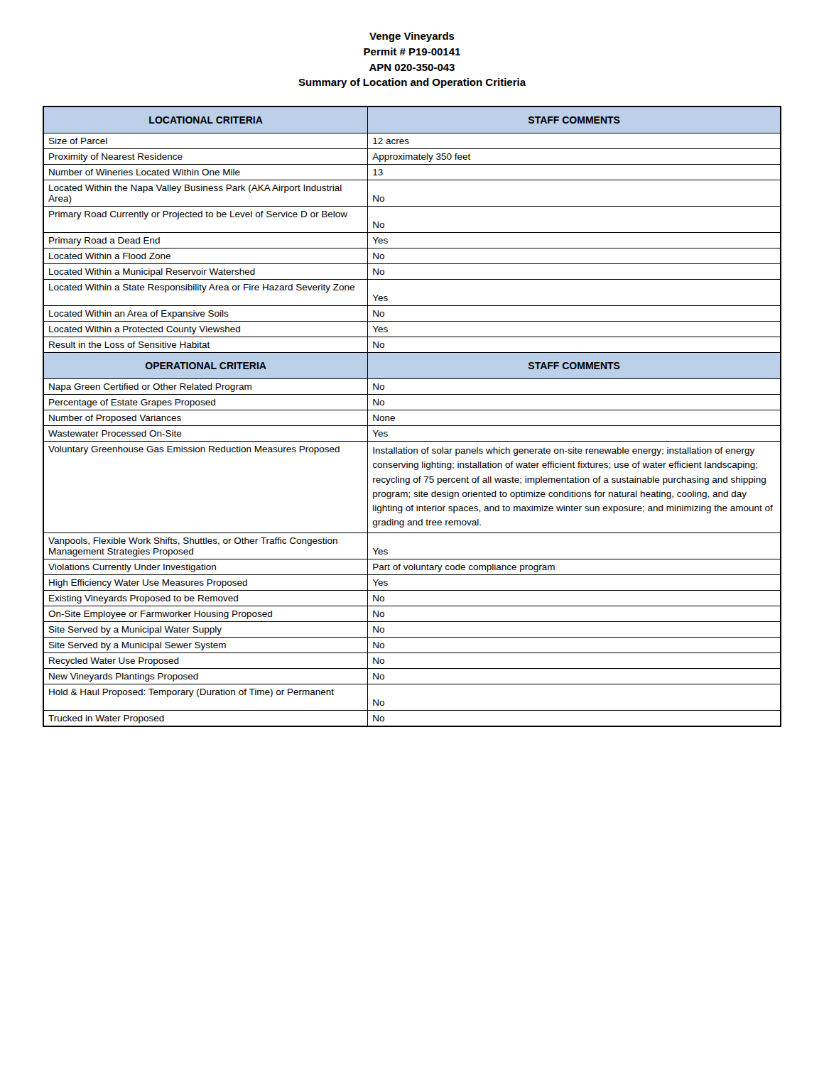Venge Vineyards
Permit # P19-00141
APN 020-350-043
Summary of Location and Operation Critieria
| LOCATIONAL CRITERIA | STAFF COMMENTS |
| --- | --- |
| Size of Parcel | 12 acres |
| Proximity of Nearest Residence | Approximately 350 feet |
| Number of Wineries Located Within One Mile | 13 |
| Located Within the Napa Valley Business Park (AKA Airport Industrial Area) | No |
| Primary Road Currently or Projected to be Level of Service D or Below | No |
| Primary Road a Dead End | Yes |
| Located Within a Flood Zone | No |
| Located Within a Municipal Reservoir Watershed | No |
| Located Within a State Responsibility Area or Fire Hazard Severity Zone | Yes |
| Located Within an Area of Expansive Soils | No |
| Located Within a Protected County Viewshed | Yes |
| Result in the Loss of Sensitive Habitat | No |
| OPERATIONAL CRITERIA | STAFF COMMENTS |
| Napa Green Certified or Other Related Program | No |
| Percentage of Estate Grapes Proposed | No |
| Number of Proposed Variances | None |
| Wastewater Processed On-Site | Yes |
| Voluntary Greenhouse Gas Emission Reduction Measures Proposed | Installation of solar panels which generate on-site renewable energy; installation of energy conserving lighting; installation of water efficient fixtures; use of water efficient landscaping; recycling of 75 percent of all waste; implementation of a sustainable purchasing and shipping program; site design oriented to optimize conditions for natural heating, cooling, and day lighting of interior spaces, and to maximize winter sun exposure; and minimizing the amount of grading and tree removal. |
| Vanpools, Flexible Work Shifts, Shuttles, or Other Traffic Congestion Management Strategies Proposed | Yes |
| Violations Currently Under Investigation | Part of voluntary code compliance program |
| High Efficiency Water Use Measures Proposed | Yes |
| Existing Vineyards Proposed to be Removed | No |
| On-Site Employee or Farmworker Housing Proposed | No |
| Site Served by a Municipal Water Supply | No |
| Site Served by a Municipal Sewer System | No |
| Recycled Water Use Proposed | No |
| New Vineyards Plantings Proposed | No |
| Hold & Haul Proposed: Temporary (Duration of Time) or Permanent | No |
| Trucked in Water Proposed | No |